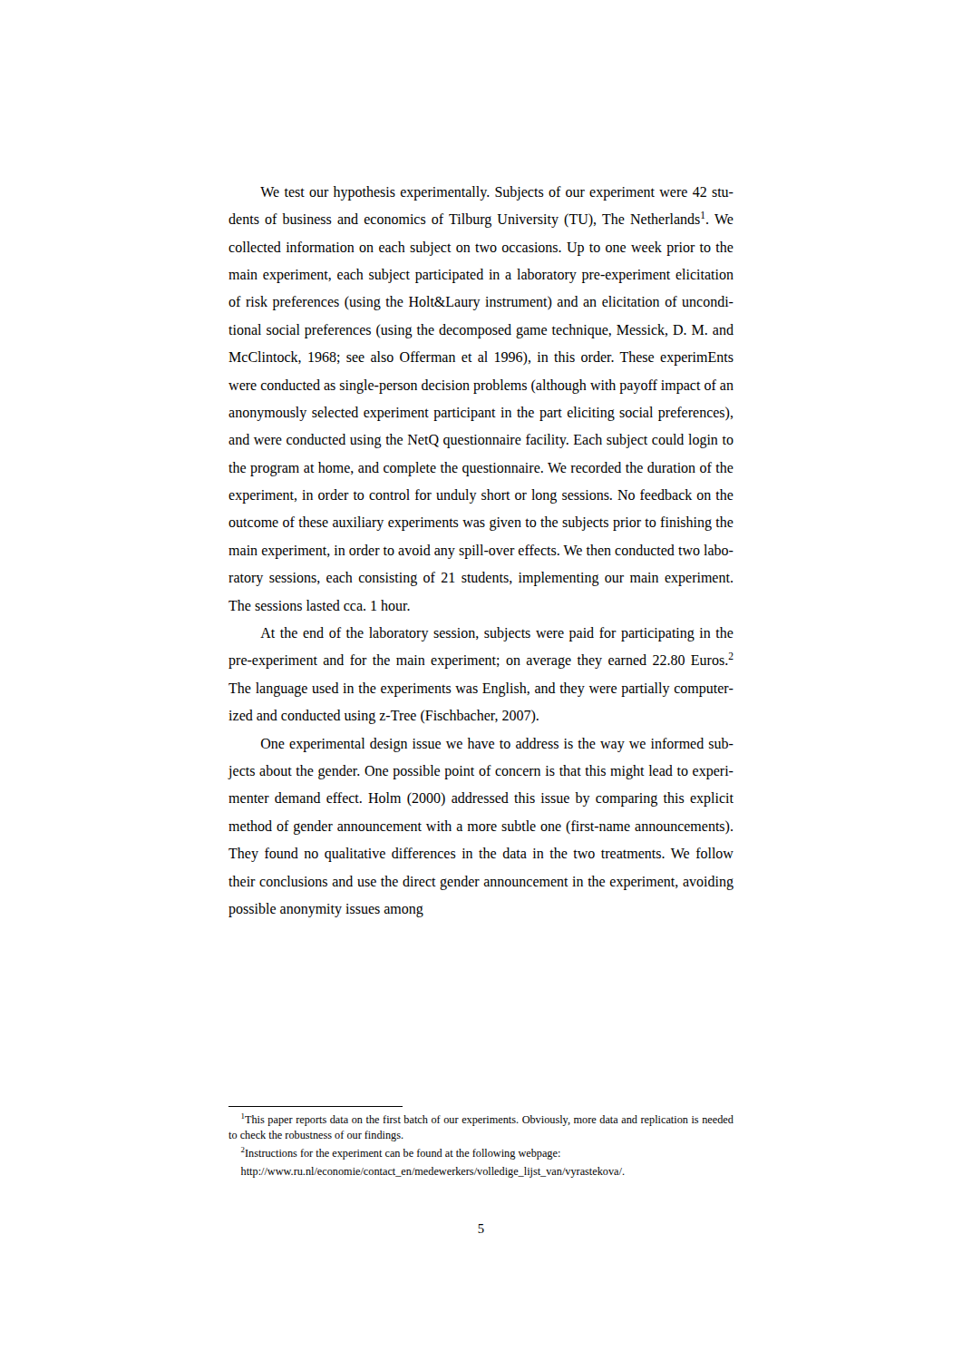We test our hypothesis experimentally. Subjects of our experiment were 42 students of business and economics of Tilburg University (TU), The Netherlands1. We collected information on each subject on two occasions. Up to one week prior to the main experiment, each subject participated in a laboratory pre-experiment elicitation of risk preferences (using the Holt&Laury instrument) and an elicitation of unconditional social preferences (using the decomposed game technique, Messick, D. M. and McClintock, 1968; see also Offerman et al 1996), in this order. These experimEnts were conducted as single-person decision problems (although with payoff impact of an anonymously selected experiment participant in the part eliciting social preferences), and were conducted using the NetQ questionnaire facility. Each subject could login to the program at home, and complete the questionnaire. We recorded the duration of the experiment, in order to control for unduly short or long sessions. No feedback on the outcome of these auxiliary experiments was given to the subjects prior to finishing the main experiment, in order to avoid any spill-over effects. We then conducted two laboratory sessions, each consisting of 21 students, implementing our main experiment. The sessions lasted cca. 1 hour.
At the end of the laboratory session, subjects were paid for participating in the pre-experiment and for the main experiment; on average they earned 22.80 Euros.2 The language used in the experiments was English, and they were partially computerized and conducted using z-Tree (Fischbacher, 2007).
One experimental design issue we have to address is the way we informed subjects about the gender. One possible point of concern is that this might lead to experimenter demand effect. Holm (2000) addressed this issue by comparing this explicit method of gender announcement with a more subtle one (first-name announcements). They found no qualitative differences in the data in the two treatments. We follow their conclusions and use the direct gender announcement in the experiment, avoiding possible anonymity issues among
1This paper reports data on the first batch of our experiments. Obviously, more data and replication is needed to check the robustness of our findings.
2Instructions for the experiment can be found at the following webpage:
http://www.ru.nl/economie/contact_en/medewerkers/volledige_lijst_van/vyrastekova/.
5